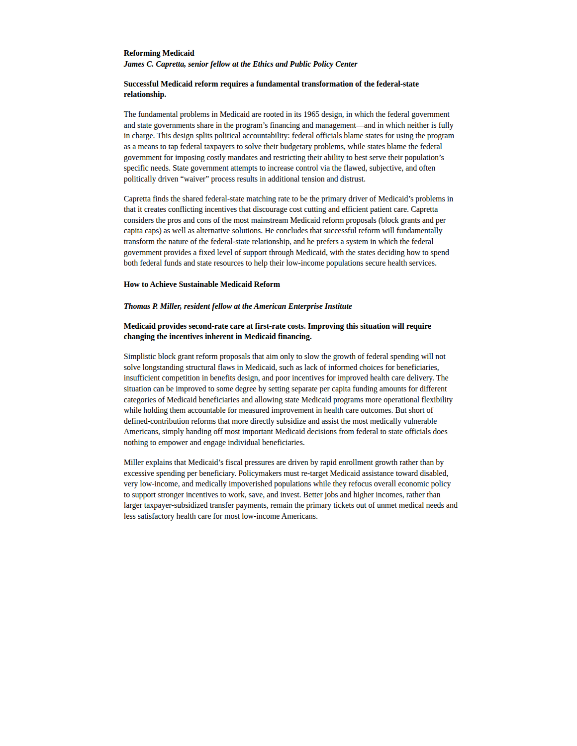Reforming Medicaid
James C. Capretta, senior fellow at the Ethics and Public Policy Center
Successful Medicaid reform requires a fundamental transformation of the federal-state relationship.
The fundamental problems in Medicaid are rooted in its 1965 design, in which the federal government and state governments share in the program’s financing and management—and in which neither is fully in charge. This design splits political accountability: federal officials blame states for using the program as a means to tap federal taxpayers to solve their budgetary problems, while states blame the federal government for imposing costly mandates and restricting their ability to best serve their population’s specific needs. State government attempts to increase control via the flawed, subjective, and often politically driven “waiver” process results in additional tension and distrust.
Capretta finds the shared federal-state matching rate to be the primary driver of Medicaid’s problems in that it creates conflicting incentives that discourage cost cutting and efficient patient care. Capretta considers the pros and cons of the most mainstream Medicaid reform proposals (block grants and per capita caps) as well as alternative solutions. He concludes that successful reform will fundamentally transform the nature of the federal-state relationship, and he prefers a system in which the federal government provides a fixed level of support through Medicaid, with the states deciding how to spend both federal funds and state resources to help their low-income populations secure health services.
How to Achieve Sustainable Medicaid Reform
Thomas P. Miller, resident fellow at the American Enterprise Institute
Medicaid provides second-rate care at first-rate costs. Improving this situation will require changing the incentives inherent in Medicaid financing.
Simplistic block grant reform proposals that aim only to slow the growth of federal spending will not solve longstanding structural flaws in Medicaid, such as lack of informed choices for beneficiaries, insufficient competition in benefits design, and poor incentives for improved health care delivery. The situation can be improved to some degree by setting separate per capita funding amounts for different categories of Medicaid beneficiaries and allowing state Medicaid programs more operational flexibility while holding them accountable for measured improvement in health care outcomes. But short of defined-contribution reforms that more directly subsidize and assist the most medically vulnerable Americans, simply handing off most important Medicaid decisions from federal to state officials does nothing to empower and engage individual beneficiaries.
Miller explains that Medicaid’s fiscal pressures are driven by rapid enrollment growth rather than by excessive spending per beneficiary. Policymakers must re-target Medicaid assistance toward disabled, very low-income, and medically impoverished populations while they refocus overall economic policy to support stronger incentives to work, save, and invest. Better jobs and higher incomes, rather than larger taxpayer-subsidized transfer payments, remain the primary tickets out of unmet medical needs and less satisfactory health care for most low-income Americans.